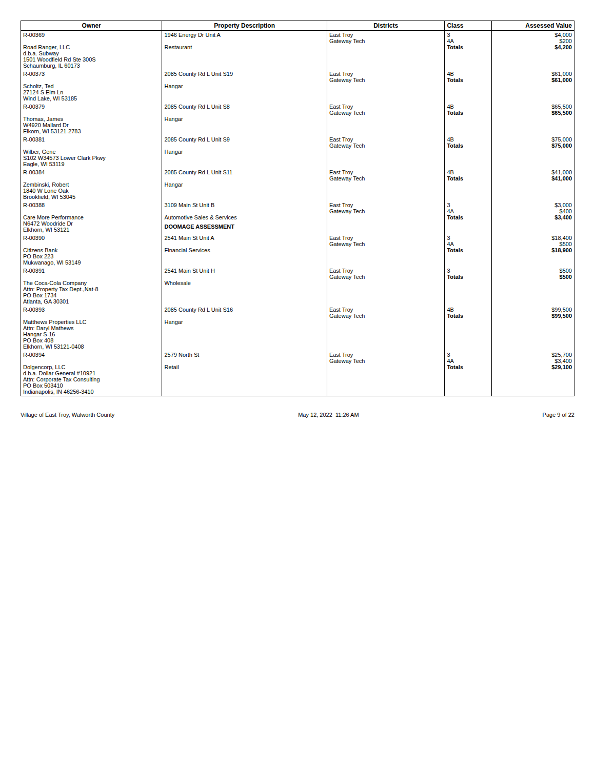| Owner | Property Description | Districts | Class | Assessed Value |
| --- | --- | --- | --- | --- |
| R-00369 Road Ranger, LLC d.b.a. Subway 1501 Woodfield Rd Ste 300S Schaumburg, IL 60173 | 1946 Energy Dr Unit A Restaurant | East Troy Gateway Tech | 3 4A Totals | $4,000 $200 $4,200 |
| R-00373 Scholtz, Ted 27124 S Elm Ln Wind Lake, WI 53185 | 2085 County Rd L Unit S19 Hangar | East Troy Gateway Tech | 4B Totals | $61,000 $61,000 |
| R-00379 Thomas, James W4920 Mallard Dr Elkorn, WI 53121-2783 | 2085 County Rd L Unit S8 Hangar | East Troy Gateway Tech | 4B Totals | $65,500 $65,500 |
| R-00381 Wilber, Gene S102 W34573 Lower Clark Pkwy Eagle, WI 53119 | 2085 County Rd L Unit S9 Hangar | East Troy Gateway Tech | 4B Totals | $75,000 $75,000 |
| R-00384 Zembinski, Robert 1840 W Lone Oak Brookfield, WI 53045 | 2085 County Rd L Unit S11 Hangar | East Troy Gateway Tech | 4B Totals | $41,000 $41,000 |
| R-00388 Care More Performance N6472 Woodride Dr Elkhorn, WI 53121 | 3109 Main St Unit B Automotive Sales & Services DOOMAGE ASSESSMENT | East Troy Gateway Tech | 3 4A Totals | $3,000 $400 $3,400 |
| R-00390 Citizens Bank PO Box 223 Mukwanago, WI 53149 | 2541 Main St Unit A Financial Services | East Troy Gateway Tech | 3 4A Totals | $18,400 $500 $18,900 |
| R-00391 The Coca-Cola Company Attn: Property Tax Dept.,Nat-8 PO Box 1734 Atlanta, GA 30301 | 2541 Main St Unit H Wholesale | East Troy Gateway Tech | 3 Totals | $500 $500 |
| R-00393 Matthews Properties LLC Attn: Daryl Mathews Hangar S-16 PO Box 408 Elkhorn, WI 53121-0408 | 2085 County Rd L Unit S16 Hangar | East Troy Gateway Tech | 4B Totals | $99,500 $99,500 |
| R-00394 Dolgencorp, LLC d.b.a. Dollar General #10921 Attn: Corporate Tax Consulting PO Box 503410 Indianapolis, IN 46256-3410 | 2579 North St Retail | East Troy Gateway Tech | 3 4A Totals | $25,700 $3,400 $29,100 |
Village of East Troy, Walworth County
May 12, 2022 11:26 AM
Page 9 of 22